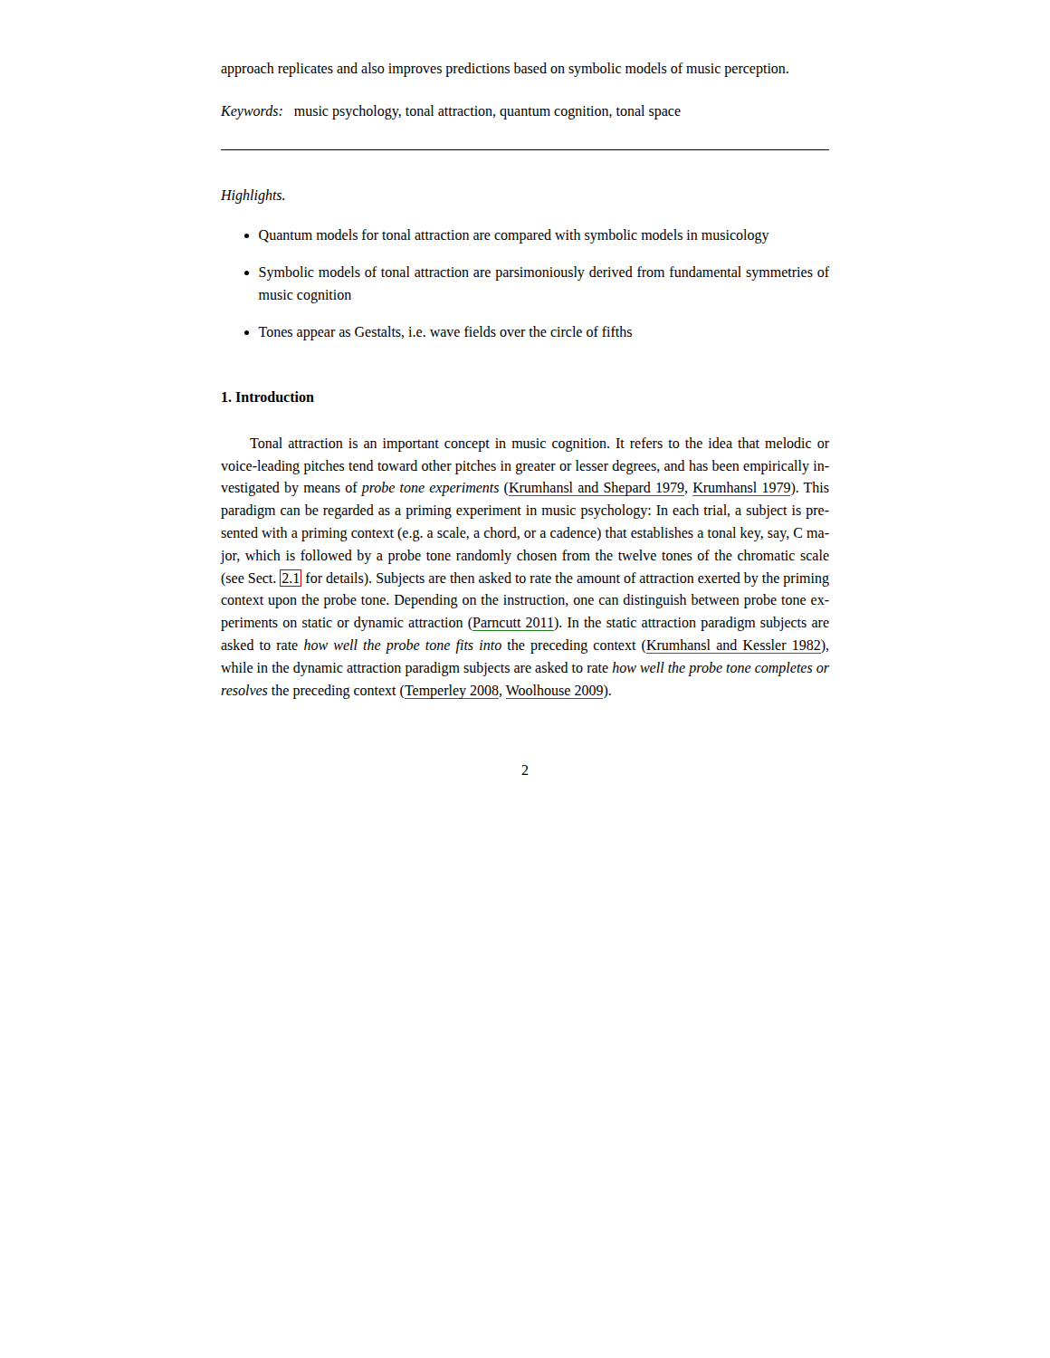approach replicates and also improves predictions based on symbolic models of music perception.
Keywords: music psychology, tonal attraction, quantum cognition, tonal space
Highlights.
Quantum models for tonal attraction are compared with symbolic models in musicology
Symbolic models of tonal attraction are parsimoniously derived from fundamental symmetries of music cognition
Tones appear as Gestalts, i.e. wave fields over the circle of fifths
1. Introduction
Tonal attraction is an important concept in music cognition. It refers to the idea that melodic or voice-leading pitches tend toward other pitches in greater or lesser degrees, and has been empirically investigated by means of probe tone experiments (Krumhansl and Shepard 1979, Krumhansl 1979). This paradigm can be regarded as a priming experiment in music psychology: In each trial, a subject is presented with a priming context (e.g. a scale, a chord, or a cadence) that establishes a tonal key, say, C major, which is followed by a probe tone randomly chosen from the twelve tones of the chromatic scale (see Sect. 2.1 for details). Subjects are then asked to rate the amount of attraction exerted by the priming context upon the probe tone. Depending on the instruction, one can distinguish between probe tone experiments on static or dynamic attraction (Parncutt 2011). In the static attraction paradigm subjects are asked to rate how well the probe tone fits into the preceding context (Krumhansl and Kessler 1982), while in the dynamic attraction paradigm subjects are asked to rate how well the probe tone completes or resolves the preceding context (Temperley 2008, Woolhouse 2009).
2